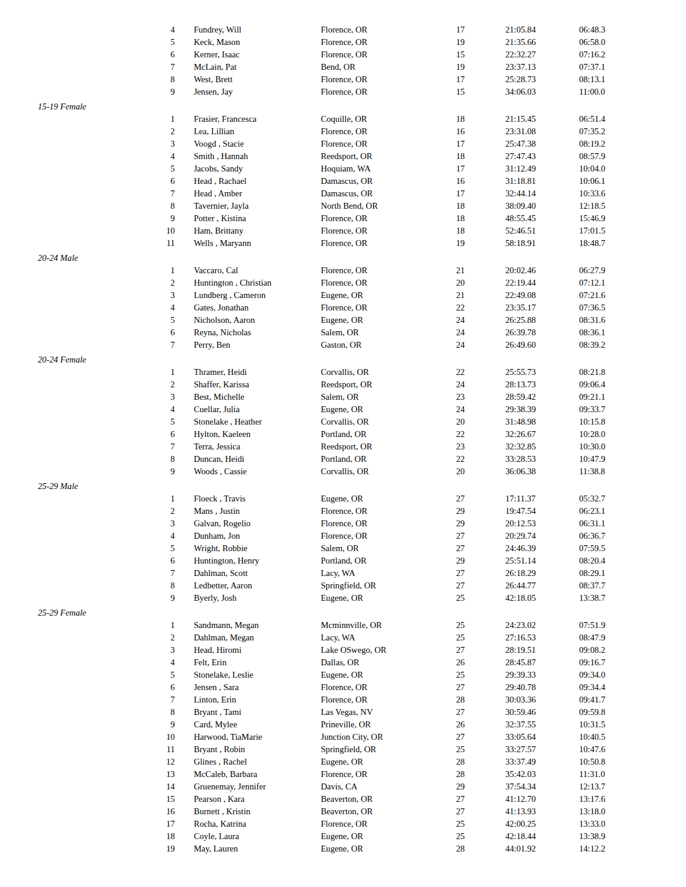| | 4 | Fundrey, Will | Florence, OR | 17 | 21:05.84 | 06:48.3 |
| | 5 | Keck, Mason | Florence, OR | 19 | 21:35.66 | 06:58.0 |
| | 6 | Kerner, Isaac | Florence, OR | 15 | 22:32.27 | 07:16.2 |
| | 7 | McLain, Pat | Bend, OR | 19 | 23:37.13 | 07:37.1 |
| | 8 | West, Brett | Florence, OR | 17 | 25:28.73 | 08:13.1 |
| | 9 | Jensen, Jay | Florence, OR | 15 | 34:06.03 | 11:00.0 |
| 15-19 Female |
| | 1 | Frasier, Francesca | Coquille, OR | 18 | 21:15.45 | 06:51.4 |
| | 2 | Lea, Lillian | Florence, OR | 16 | 23:31.08 | 07:35.2 |
| | 3 | Voogd , Stacie | Florence, OR | 17 | 25:47.38 | 08:19.2 |
| | 4 | Smith , Hannah | Reedsport, OR | 18 | 27:47.43 | 08:57.9 |
| | 5 | Jacobs, Sandy | Hoquiam, WA | 17 | 31:12.49 | 10:04.0 |
| | 6 | Head , Rachael | Damascus, OR | 16 | 31:18.81 | 10:06.1 |
| | 7 | Head , Amber | Damascus, OR | 17 | 32:44.14 | 10:33.6 |
| | 8 | Tavernier, Jayla | North Bend, OR | 18 | 38:09.40 | 12:18.5 |
| | 9 | Potter , Kistina | Florence, OR | 18 | 48:55.45 | 15:46.9 |
| | 10 | Ham, Brittany | Florence, OR | 18 | 52:46.51 | 17:01.5 |
| | 11 | Wells , Maryann | Florence, OR | 19 | 58:18.91 | 18:48.7 |
| 20-24 Male |
| | 1 | Vaccaro, Cal | Florence, OR | 21 | 20:02.46 | 06:27.9 |
| | 2 | Huntington , Christian | Florence, OR | 20 | 22:19.44 | 07:12.1 |
| | 3 | Lundberg , Cameron | Eugene, OR | 21 | 22:49.08 | 07:21.6 |
| | 4 | Gates, Jonathan | Florence, OR | 22 | 23:35.17 | 07:36.5 |
| | 5 | Nicholson, Aaron | Eugene, OR | 24 | 26:25.88 | 08:31.6 |
| | 6 | Reyna, Nicholas | Salem, OR | 24 | 26:39.78 | 08:36.1 |
| | 7 | Perry, Ben | Gaston, OR | 24 | 26:49.60 | 08:39.2 |
| 20-24 Female |
| | 1 | Thramer, Heidi | Corvallis, OR | 22 | 25:55.73 | 08:21.8 |
| | 2 | Shaffer, Karissa | Reedsport, OR | 24 | 28:13.73 | 09:06.4 |
| | 3 | Best, Michelle | Salem, OR | 23 | 28:59.42 | 09:21.1 |
| | 4 | Cuellar, Julia | Eugene, OR | 24 | 29:38.39 | 09:33.7 |
| | 5 | Stonelake , Heather | Corvallis, OR | 20 | 31:48.98 | 10:15.8 |
| | 6 | Hylton, Kaeleen | Portland, OR | 22 | 32:26.67 | 10:28.0 |
| | 7 | Terra, Jessica | Reedsport, OR | 23 | 32:32.85 | 10:30.0 |
| | 8 | Duncan, Heidi | Portland, OR | 22 | 33:28.53 | 10:47.9 |
| | 9 | Woods , Cassie | Corvallis, OR | 20 | 36:06.38 | 11:38.8 |
| 25-29 Male |
| | 1 | Floeck , Travis | Eugene, OR | 27 | 17:11.37 | 05:32.7 |
| | 2 | Mans , Justin | Florence, OR | 29 | 19:47.54 | 06:23.1 |
| | 3 | Galvan, Rogelio | Florence, OR | 29 | 20:12.53 | 06:31.1 |
| | 4 | Dunham, Jon | Florence, OR | 27 | 20:29.74 | 06:36.7 |
| | 5 | Wright, Robbie | Salem, OR | 27 | 24:46.39 | 07:59.5 |
| | 6 | Huntington, Henry | Portland, OR | 29 | 25:51.14 | 08:20.4 |
| | 7 | Dahlman, Scott | Lacy, WA | 27 | 26:18.29 | 08:29.1 |
| | 8 | Ledbetter, Aaron | Springfield, OR | 27 | 26:44.77 | 08:37.7 |
| | 9 | Byerly, Josh | Eugene, OR | 25 | 42:18.05 | 13:38.7 |
| 25-29 Female |
| | 1 | Sandmann, Megan | Mcminnville, OR | 25 | 24:23.02 | 07:51.9 |
| | 2 | Dahlman, Megan | Lacy, WA | 25 | 27:16.53 | 08:47.9 |
| | 3 | Head, Hiromi | Lake OSwego, OR | 27 | 28:19.51 | 09:08.2 |
| | 4 | Felt, Erin | Dallas, OR | 26 | 28:45.87 | 09:16.7 |
| | 5 | Stonelake, Leslie | Eugene, OR | 25 | 29:39.33 | 09:34.0 |
| | 6 | Jensen , Sara | Florence, OR | 27 | 29:40.78 | 09:34.4 |
| | 7 | Linton, Erin | Florence, OR | 28 | 30:03.36 | 09:41.7 |
| | 8 | Bryant , Tami | Las Vegas, NV | 27 | 30:59.46 | 09:59.8 |
| | 9 | Card, Mylee | Prineville, OR | 26 | 32:37.55 | 10:31.5 |
| | 10 | Harwood, TiaMarie | Junction City, OR | 27 | 33:05.64 | 10:40.5 |
| | 11 | Bryant , Robin | Springfield, OR | 25 | 33:27.57 | 10:47.6 |
| | 12 | Glines , Rachel | Eugene, OR | 28 | 33:37.49 | 10:50.8 |
| | 13 | McCaleb, Barbara | Florence, OR | 28 | 35:42.03 | 11:31.0 |
| | 14 | Gruenemay, Jennifer | Davis, CA | 29 | 37:54.34 | 12:13.7 |
| | 15 | Pearson , Kara | Beaverton, OR | 27 | 41:12.70 | 13:17.6 |
| | 16 | Burnett , Kristin | Beaverton, OR | 27 | 41:13.93 | 13:18.0 |
| | 17 | Rocha, Katrina | Florence, OR | 25 | 42:00.25 | 13:33.0 |
| | 18 | Coyle, Laura | Eugene, OR | 25 | 42:18.44 | 13:38.9 |
| | 19 | May, Lauren | Eugene, OR | 28 | 44:01.92 | 14:12.2 |